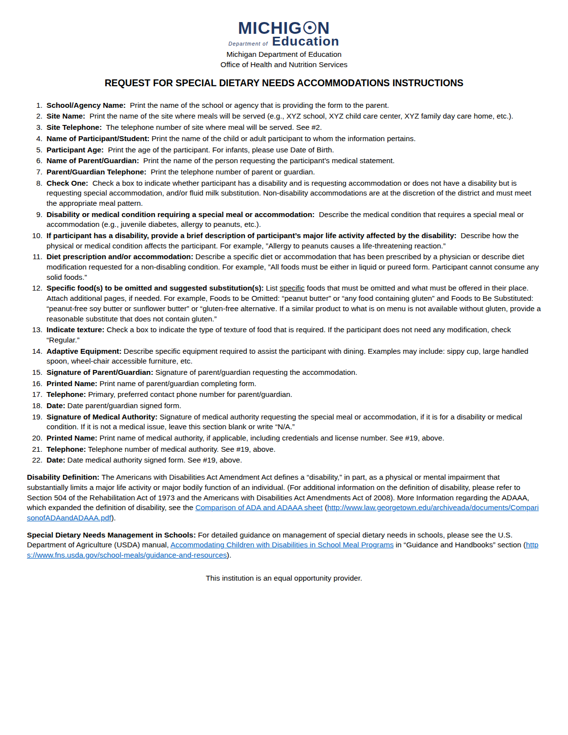MICHIG☉NDepartment of Education
Michigan Department of Education
Office of Health and Nutrition Services
REQUEST FOR SPECIAL DIETARY NEEDS ACCOMMODATIONS INSTRUCTIONS
School/Agency Name: Print the name of the school or agency that is providing the form to the parent.
Site Name: Print the name of the site where meals will be served (e.g., XYZ school, XYZ child care center, XYZ family day care home, etc.).
Site Telephone: The telephone number of site where meal will be served. See #2.
Name of Participant/Student: Print the name of the child or adult participant to whom the information pertains.
Participant Age: Print the age of the participant. For infants, please use Date of Birth.
Name of Parent/Guardian: Print the name of the person requesting the participant’s medical statement.
Parent/Guardian Telephone: Print the telephone number of parent or guardian.
Check One: Check a box to indicate whether participant has a disability and is requesting accommodation or does not have a disability but is requesting special accommodation, and/or fluid milk substitution. Non-disability accommodations are at the discretion of the district and must meet the appropriate meal pattern.
Disability or medical condition requiring a special meal or accommodation: Describe the medical condition that requires a special meal or accommodation (e.g., juvenile diabetes, allergy to peanuts, etc.).
If participant has a disability, provide a brief description of participant’s major life activity affected by the disability: Describe how the physical or medical condition affects the participant. For example, ”Allergy to peanuts causes a life-threatening reaction.”
Diet prescription and/or accommodation: Describe a specific diet or accommodation that has been prescribed by a physician or describe diet modification requested for a non-disabling condition. For example, ”All foods must be either in liquid or pureed form. Participant cannot consume any solid foods.”
Specific food(s) to be omitted and suggested substitution(s): List specific foods that must be omitted and what must be offered in their place. Attach additional pages, if needed. For example, Foods to be Omitted: “peanut butter” or “any food containing gluten” and Foods to Be Substituted: “peanut-free soy butter or sunflower butter” or “gluten-free alternative. If a similar product to what is on menu is not available without gluten, provide a reasonable substitute that does not contain gluten.”
Indicate texture: Check a box to indicate the type of texture of food that is required. If the participant does not need any modification, check “Regular.”
Adaptive Equipment: Describe specific equipment required to assist the participant with dining. Examples may include: sippy cup, large handled spoon, wheel-chair accessible furniture, etc.
Signature of Parent/Guardian: Signature of parent/guardian requesting the accommodation.
Printed Name: Print name of parent/guardian completing form.
Telephone: Primary, preferred contact phone number for parent/guardian.
Date: Date parent/guardian signed form.
Signature of Medical Authority: Signature of medical authority requesting the special meal or accommodation, if it is for a disability or medical condition. If it is not a medical issue, leave this section blank or write “N/A.”
Printed Name: Print name of medical authority, if applicable, including credentials and license number. See #19, above.
Telephone: Telephone number of medical authority. See #19, above.
Date: Date medical authority signed form. See #19, above.
Disability Definition: The Americans with Disabilities Act Amendment Act defines a “disability,” in part, as a physical or mental impairment that substantially limits a major life activity or major bodily function of an individual. (For additional information on the definition of disability, please refer to Section 504 of the Rehabilitation Act of 1973 and the Americans with Disabilities Act Amendments Act of 2008). More Information regarding the ADAAA, which expanded the definition of disability, see the Comparison of ADA and ADAAA sheet (http://www.law.georgetown.edu/archiveada/documents/ComparisonofADAandADAAA.pdf).
Special Dietary Needs Management in Schools: For detailed guidance on management of special dietary needs in schools, please see the U.S. Department of Agriculture (USDA) manual, Accommodating Children with Disabilities in School Meal Programs in “Guidance and Handbooks” section (https://www.fns.usda.gov/school-meals/guidance-and-resources).
This institution is an equal opportunity provider.